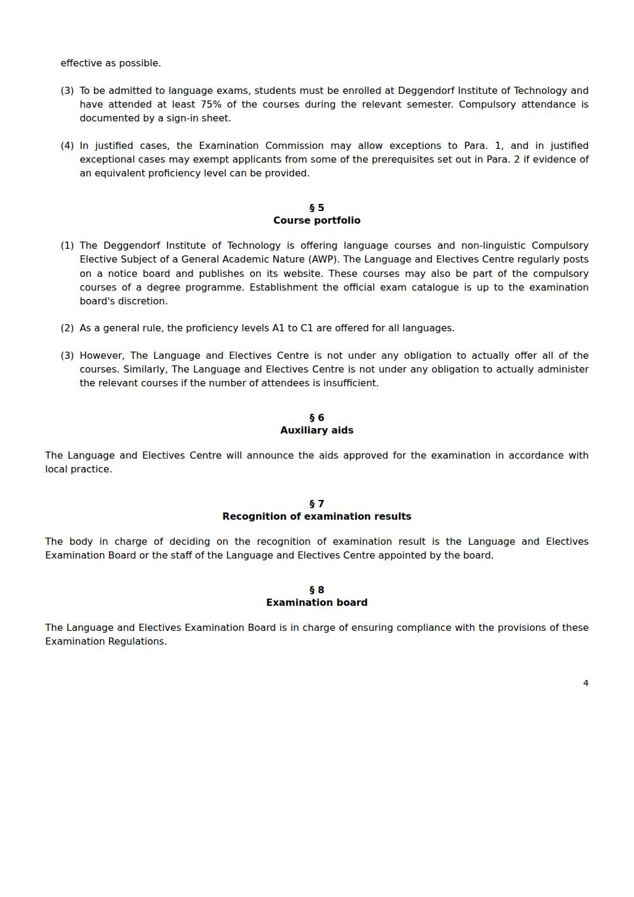effective as possible.
(3)
To be admitted to language exams, students must be enrolled at Deggendorf Institute of Technology and have attended at least 75% of the courses during the relevant semester. Compulsory attendance is documented by a sign-in sheet.
(4)
In justified cases, the Examination Commission may allow exceptions to Para. 1, and in justified exceptional cases may exempt applicants from some of the prerequisites set out in Para. 2 if evidence of an equivalent proficiency level can be provided.
§ 5
Course portfolio
(1)
The Deggendorf Institute of Technology is offering language courses and non-linguistic Compulsory Elective Subject of a General Academic Nature (AWP). The Language and Electives Centre regularly posts on a notice board and publishes on its website. These courses may also be part of the compulsory courses of a degree programme. Establishment the official exam catalogue is up to the examination board's discretion.
(2)
As a general rule, the proficiency levels A1 to C1 are offered for all languages.
(3)
However, The Language and Electives Centre is not under any obligation to actually offer all of the courses. Similarly, The Language and Electives Centre is not under any obligation to actually administer the relevant courses if the number of attendees is insufficient.
§ 6
Auxiliary aids
The Language and Electives Centre will announce the aids approved for the examination in accordance with local practice.
§ 7
Recognition of examination results
The body in charge of deciding on the recognition of examination result is the Language and Electives Examination Board or the staff of the Language and Electives Centre appointed by the board.
§ 8
Examination board
The Language and Electives Examination Board is in charge of ensuring compliance with the provisions of these Examination Regulations.
4